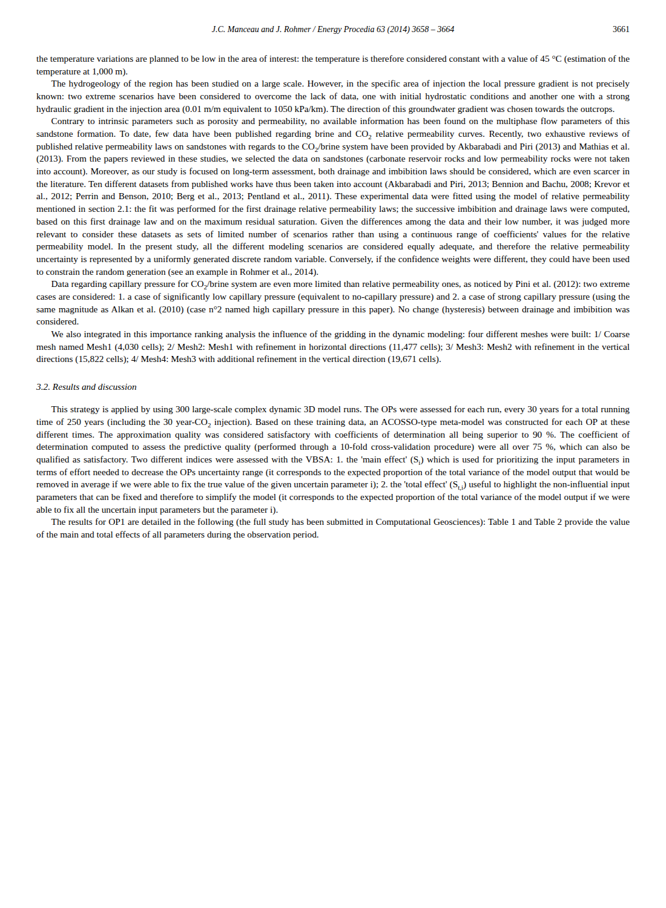J.C. Manceau and J. Rohmer / Energy Procedia 63 (2014) 3658 – 3664 3661
the temperature variations are planned to be low in the area of interest: the temperature is therefore considered constant with a value of 45 °C (estimation of the temperature at 1,000 m).
The hydrogeology of the region has been studied on a large scale. However, in the specific area of injection the local pressure gradient is not precisely known: two extreme scenarios have been considered to overcome the lack of data, one with initial hydrostatic conditions and another one with a strong hydraulic gradient in the injection area (0.01 m/m equivalent to 1050 kPa/km). The direction of this groundwater gradient was chosen towards the outcrops.
Contrary to intrinsic parameters such as porosity and permeability, no available information has been found on the multiphase flow parameters of this sandstone formation. To date, few data have been published regarding brine and CO2 relative permeability curves. Recently, two exhaustive reviews of published relative permeability laws on sandstones with regards to the CO2/brine system have been provided by Akbarabadi and Piri (2013) and Mathias et al. (2013). From the papers reviewed in these studies, we selected the data on sandstones (carbonate reservoir rocks and low permeability rocks were not taken into account). Moreover, as our study is focused on long-term assessment, both drainage and imbibition laws should be considered, which are even scarcer in the literature. Ten different datasets from published works have thus been taken into account (Akbarabadi and Piri, 2013; Bennion and Bachu, 2008; Krevor et al., 2012; Perrin and Benson, 2010; Berg et al., 2013; Pentland et al., 2011). These experimental data were fitted using the model of relative permeability mentioned in section 2.1: the fit was performed for the first drainage relative permeability laws; the successive imbibition and drainage laws were computed, based on this first drainage law and on the maximum residual saturation. Given the differences among the data and their low number, it was judged more relevant to consider these datasets as sets of limited number of scenarios rather than using a continuous range of coefficients' values for the relative permeability model. In the present study, all the different modeling scenarios are considered equally adequate, and therefore the relative permeability uncertainty is represented by a uniformly generated discrete random variable. Conversely, if the confidence weights were different, they could have been used to constrain the random generation (see an example in Rohmer et al., 2014).
Data regarding capillary pressure for CO2/brine system are even more limited than relative permeability ones, as noticed by Pini et al. (2012): two extreme cases are considered: 1. a case of significantly low capillary pressure (equivalent to no-capillary pressure) and 2. a case of strong capillary pressure (using the same magnitude as Alkan et al. (2010) (case n°2 named high capillary pressure in this paper). No change (hysteresis) between drainage and imbibition was considered.
We also integrated in this importance ranking analysis the influence of the gridding in the dynamic modeling: four different meshes were built: 1/ Coarse mesh named Mesh1 (4,030 cells); 2/ Mesh2: Mesh1 with refinement in horizontal directions (11,477 cells); 3/ Mesh3: Mesh2 with refinement in the vertical directions (15,822 cells); 4/ Mesh4: Mesh3 with additional refinement in the vertical direction (19,671 cells).
3.2. Results and discussion
This strategy is applied by using 300 large-scale complex dynamic 3D model runs. The OPs were assessed for each run, every 30 years for a total running time of 250 years (including the 30 year-CO2 injection). Based on these training data, an ACOSSO-type meta-model was constructed for each OP at these different times. The approximation quality was considered satisfactory with coefficients of determination all being superior to 90 %. The coefficient of determination computed to assess the predictive quality (performed through a 10-fold cross-validation procedure) were all over 75 %, which can also be qualified as satisfactory. Two different indices were assessed with the VBSA: 1. the 'main effect' (Si) which is used for prioritizing the input parameters in terms of effort needed to decrease the OPs uncertainty range (it corresponds to the expected proportion of the total variance of the model output that would be removed in average if we were able to fix the true value of the given uncertain parameter i); 2. the 'total effect' (St,i) useful to highlight the non-influential input parameters that can be fixed and therefore to simplify the model (it corresponds to the expected proportion of the total variance of the model output if we were able to fix all the uncertain input parameters but the parameter i).
The results for OP1 are detailed in the following (the full study has been submitted in Computational Geosciences): Table 1 and Table 2 provide the value of the main and total effects of all parameters during the observation period.